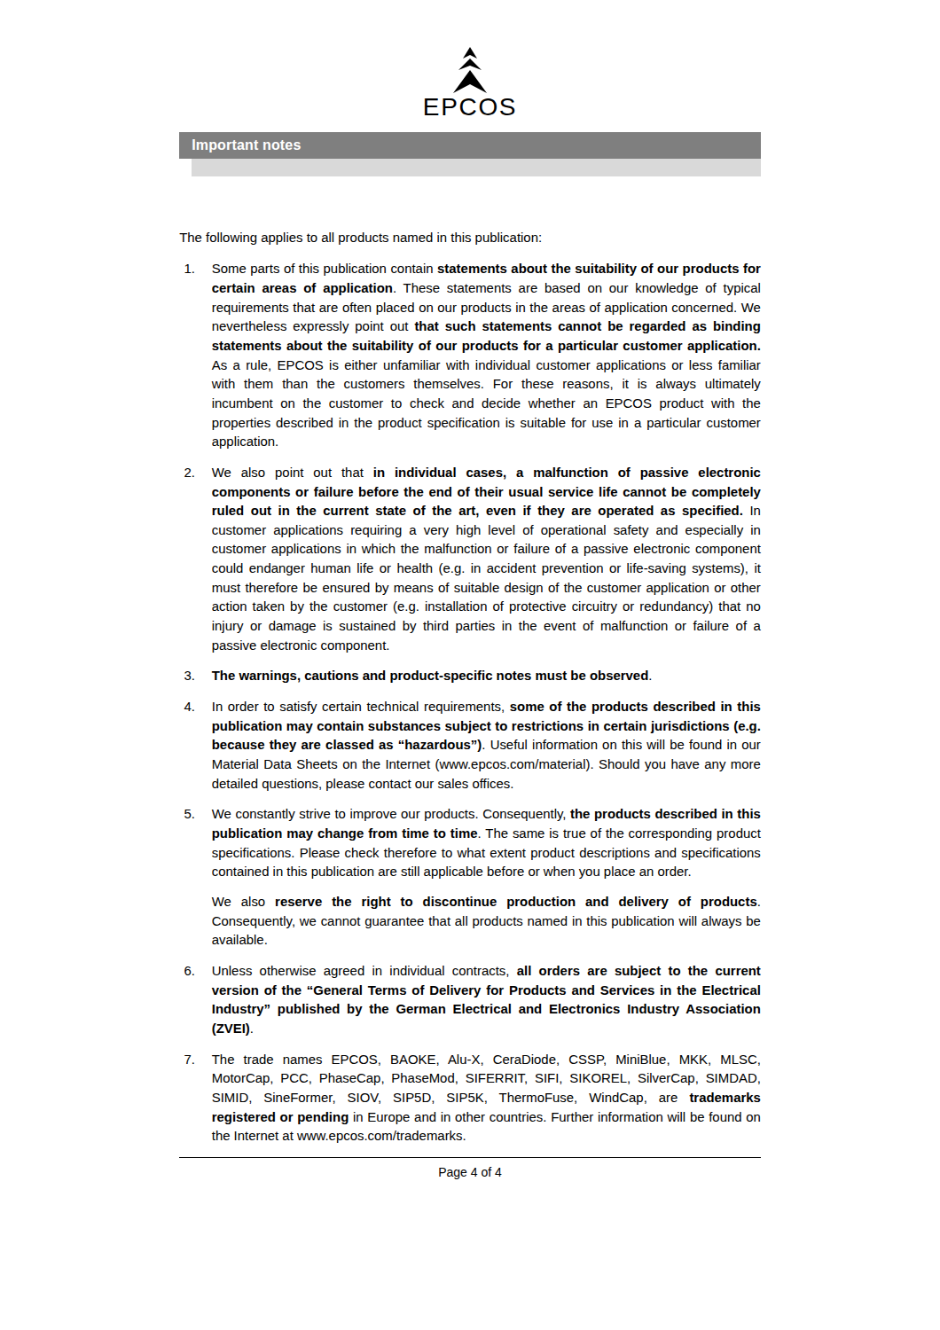EPCOS
Important notes
The following applies to all products named in this publication:
Some parts of this publication contain statements about the suitability of our products for certain areas of application. These statements are based on our knowledge of typical requirements that are often placed on our products in the areas of application concerned. We nevertheless expressly point out that such statements cannot be regarded as binding statements about the suitability of our products for a particular customer application. As a rule, EPCOS is either unfamiliar with individual customer applications or less familiar with them than the customers themselves. For these reasons, it is always ultimately incumbent on the customer to check and decide whether an EPCOS product with the properties described in the product specification is suitable for use in a particular customer application.
We also point out that in individual cases, a malfunction of passive electronic components or failure before the end of their usual service life cannot be completely ruled out in the current state of the art, even if they are operated as specified. In customer applications requiring a very high level of operational safety and especially in customer applications in which the malfunction or failure of a passive electronic component could endanger human life or health (e.g. in accident prevention or life-saving systems), it must therefore be ensured by means of suitable design of the customer application or other action taken by the customer (e.g. installation of protective circuitry or redundancy) that no injury or damage is sustained by third parties in the event of malfunction or failure of a passive electronic component.
The warnings, cautions and product-specific notes must be observed.
In order to satisfy certain technical requirements, some of the products described in this publication may contain substances subject to restrictions in certain jurisdictions (e.g. because they are classed as “hazardous”). Useful information on this will be found in our Material Data Sheets on the Internet (www.epcos.com/material). Should you have any more detailed questions, please contact our sales offices.
We constantly strive to improve our products. Consequently, the products described in this publication may change from time to time. The same is true of the corresponding product specifications. Please check therefore to what extent product descriptions and specifications contained in this publication are still applicable before or when you place an order.
We also reserve the right to discontinue production and delivery of products. Consequently, we cannot guarantee that all products named in this publication will always be available.
Unless otherwise agreed in individual contracts, all orders are subject to the current version of the “General Terms of Delivery for Products and Services in the Electrical Industry” published by the German Electrical and Electronics Industry Association (ZVEI).
The trade names EPCOS, BAOKE, Alu-X, CeraDiode, CSSP, MiniBlue, MKK, MLSC, MotorCap, PCC, PhaseCap, PhaseMod, SIFERRIT, SIFI, SIKOREL, SilverCap, SIMDAD, SIMID, SineFormer, SIOV, SIP5D, SIP5K, ThermoFuse, WindCap, are trademarks registered or pending in Europe and in other countries. Further information will be found on the Internet at www.epcos.com/trademarks.
Page 4 of 4